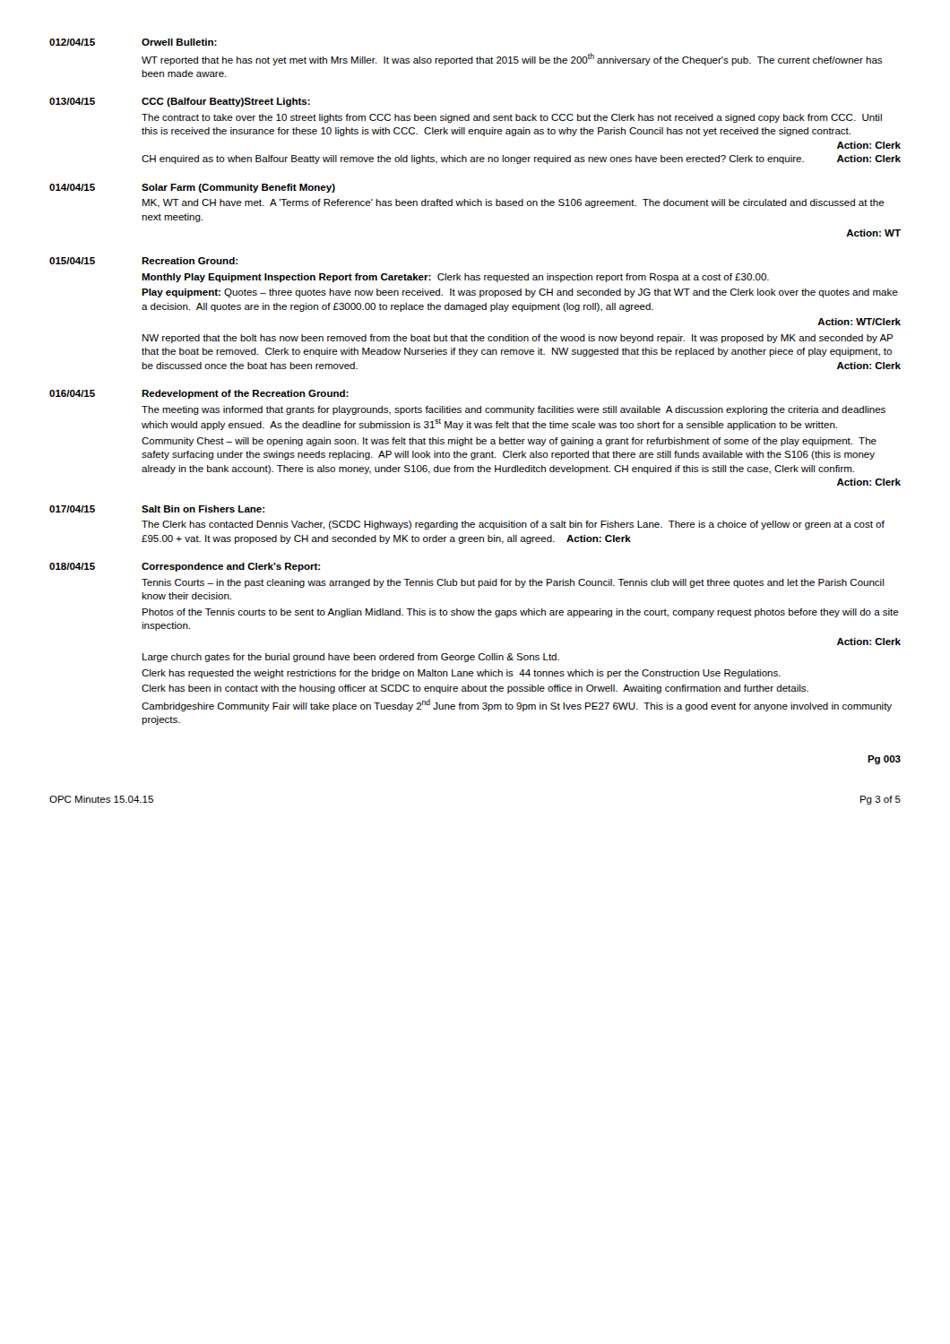012/04/15
Orwell Bulletin:
WT reported that he has not yet met with Mrs Miller. It was also reported that 2015 will be the 200th anniversary of the Chequer's pub. The current chef/owner has been made aware.
013/04/15
CCC (Balfour Beatty)Street Lights:
The contract to take over the 10 street lights from CCC has been signed and sent back to CCC but the Clerk has not received a signed copy back from CCC. Until this is received the insurance for these 10 lights is with CCC. Clerk will enquire again as to why the Parish Council has not yet received the signed contract.Action: Clerk
CH enquired as to when Balfour Beatty will remove the old lights, which are no longer required as new ones have been erected? Clerk to enquire.Action: Clerk
014/04/15
Solar Farm (Community Benefit Money)
MK, WT and CH have met. A 'Terms of Reference' has been drafted which is based on the S106 agreement. The document will be circulated and discussed at the next meeting.
Action: WT
015/04/15
Recreation Ground:
Monthly Play Equipment Inspection Report from Caretaker: Clerk has requested an inspection report from Rospa at a cost of £30.00.
Play equipment: Quotes – three quotes have now been received. It was proposed by CH and seconded by JG that WT and the Clerk look over the quotes and make a decision. All quotes are in the region of £3000.00 to replace the damaged play equipment (log roll), all agreed.
Action: WT/Clerk
NW reported that the bolt has now been removed from the boat but that the condition of the wood is now beyond repair. It was proposed by MK and seconded by AP that the boat be removed. Clerk to enquire with Meadow Nurseries if they can remove it. NW suggested that this be replaced by another piece of play equipment, to be discussed once the boat has been removed.Action: Clerk
016/04/15
Redevelopment of the Recreation Ground:
The meeting was informed that grants for playgrounds, sports facilities and community facilities were still available A discussion exploring the criteria and deadlines which would apply ensued. As the deadline for submission is 31st May it was felt that the time scale was too short for a sensible application to be written.
Community Chest – will be opening again soon. It was felt that this might be a better way of gaining a grant for refurbishment of some of the play equipment. The safety surfacing under the swings needs replacing. AP will look into the grant. Clerk also reported that there are still funds available with the S106 (this is money already in the bank account). There is also money, under S106, due from the Hurdleditch development. CH enquired if this is still the case, Clerk will confirm.Action: Clerk
017/04/15
Salt Bin on Fishers Lane:
The Clerk has contacted Dennis Vacher, (SCDC Highways) regarding the acquisition of a salt bin for Fishers Lane. There is a choice of yellow or green at a cost of £95.00 + vat. It was proposed by CH and seconded by MK to order a green bin, all agreed. Action: Clerk
018/04/15
Correspondence and Clerk's Report:
Tennis Courts – in the past cleaning was arranged by the Tennis Club but paid for by the Parish Council. Tennis club will get three quotes and let the Parish Council know their decision.
Photos of the Tennis courts to be sent to Anglian Midland. This is to show the gaps which are appearing in the court, company request photos before they will do a site inspection.
Action: Clerk
Large church gates for the burial ground have been ordered from George Collin & Sons Ltd.
Clerk has requested the weight restrictions for the bridge on Malton Lane which is 44 tonnes which is per the Construction Use Regulations.
Clerk has been in contact with the housing officer at SCDC to enquire about the possible office in Orwell. Awaiting confirmation and further details.
Cambridgeshire Community Fair will take place on Tuesday 2nd June from 3pm to 9pm in St Ives PE27 6WU. This is a good event for anyone involved in community projects.
Pg 003
OPC Minutes 15.04.15 Pg 3 of 5